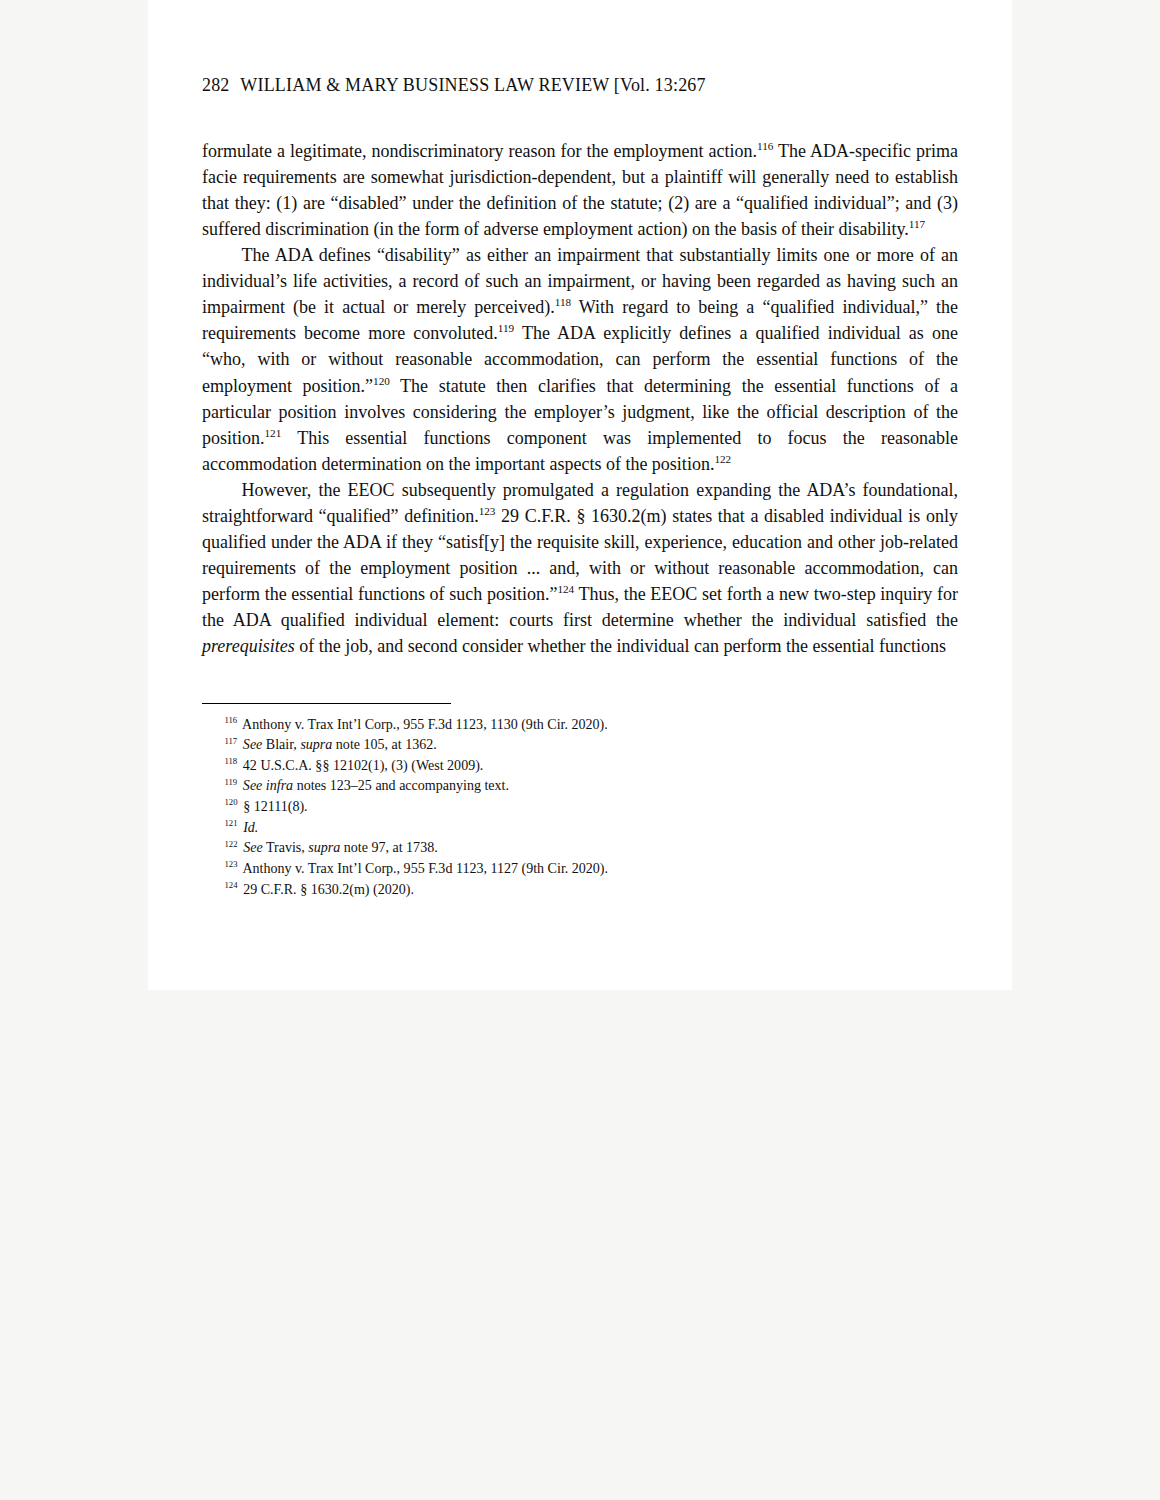282 WILLIAM & MARY BUSINESS LAW REVIEW [Vol. 13:267
formulate a legitimate, nondiscriminatory reason for the employment action.116 The ADA-specific prima facie requirements are somewhat jurisdiction-dependent, but a plaintiff will generally need to establish that they: (1) are “disabled” under the definition of the statute; (2) are a “qualified individual”; and (3) suffered discrimination (in the form of adverse employment action) on the basis of their disability.117
The ADA defines “disability” as either an impairment that substantially limits one or more of an individual’s life activities, a record of such an impairment, or having been regarded as having such an impairment (be it actual or merely perceived).118 With regard to being a “qualified individual,” the requirements become more convoluted.119 The ADA explicitly defines a qualified individual as one “who, with or without reasonable accommodation, can perform the essential functions of the employment position.”120 The statute then clarifies that determining the essential functions of a particular position involves considering the employer’s judgment, like the official description of the position.121 This essential functions component was implemented to focus the reasonable accommodation determination on the important aspects of the position.122
However, the EEOC subsequently promulgated a regulation expanding the ADA’s foundational, straightforward “qualified” definition.123 29 C.F.R. § 1630.2(m) states that a disabled individual is only qualified under the ADA if they “satisf[y] the requisite skill, experience, education and other job-related requirements of the employment position ... and, with or without reasonable accommodation, can perform the essential functions of such position.”124 Thus, the EEOC set forth a new two-step inquiry for the ADA qualified individual element: courts first determine whether the individual satisfied the prerequisites of the job, and second consider whether the individual can perform the essential functions
116 Anthony v. Trax Int’l Corp., 955 F.3d 1123, 1130 (9th Cir. 2020).
117 See Blair, supra note 105, at 1362.
118 42 U.S.C.A. §§ 12102(1), (3) (West 2009).
119 See infra notes 123–25 and accompanying text.
120 § 12111(8).
121 Id.
122 See Travis, supra note 97, at 1738.
123 Anthony v. Trax Int’l Corp., 955 F.3d 1123, 1127 (9th Cir. 2020).
124 29 C.F.R. § 1630.2(m) (2020).